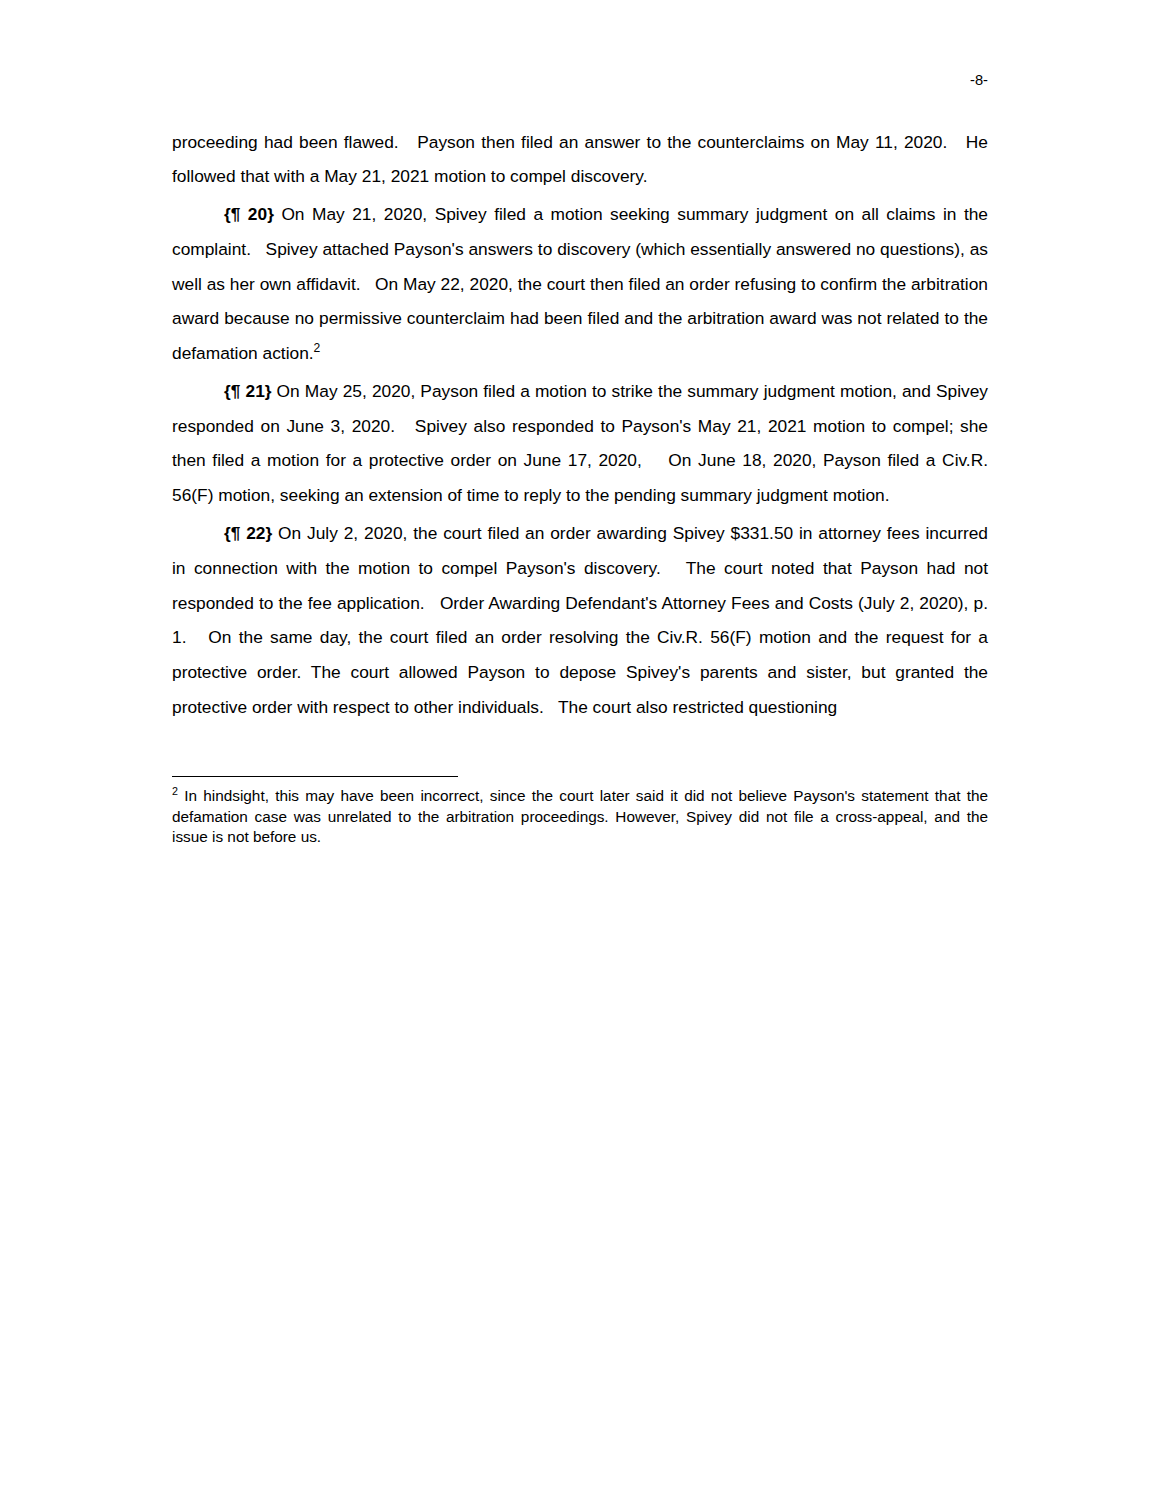-8-
proceeding had been flawed. Payson then filed an answer to the counterclaims on May 11, 2020. He followed that with a May 21, 2021 motion to compel discovery.
{¶ 20} On May 21, 2020, Spivey filed a motion seeking summary judgment on all claims in the complaint. Spivey attached Payson's answers to discovery (which essentially answered no questions), as well as her own affidavit. On May 22, 2020, the court then filed an order refusing to confirm the arbitration award because no permissive counterclaim had been filed and the arbitration award was not related to the defamation action.2
{¶ 21} On May 25, 2020, Payson filed a motion to strike the summary judgment motion, and Spivey responded on June 3, 2020. Spivey also responded to Payson's May 21, 2021 motion to compel; she then filed a motion for a protective order on June 17, 2020, On June 18, 2020, Payson filed a Civ.R. 56(F) motion, seeking an extension of time to reply to the pending summary judgment motion.
{¶ 22} On July 2, 2020, the court filed an order awarding Spivey $331.50 in attorney fees incurred in connection with the motion to compel Payson's discovery. The court noted that Payson had not responded to the fee application. Order Awarding Defendant's Attorney Fees and Costs (July 2, 2020), p. 1. On the same day, the court filed an order resolving the Civ.R. 56(F) motion and the request for a protective order. The court allowed Payson to depose Spivey's parents and sister, but granted the protective order with respect to other individuals. The court also restricted questioning
2 In hindsight, this may have been incorrect, since the court later said it did not believe Payson's statement that the defamation case was unrelated to the arbitration proceedings. However, Spivey did not file a cross-appeal, and the issue is not before us.